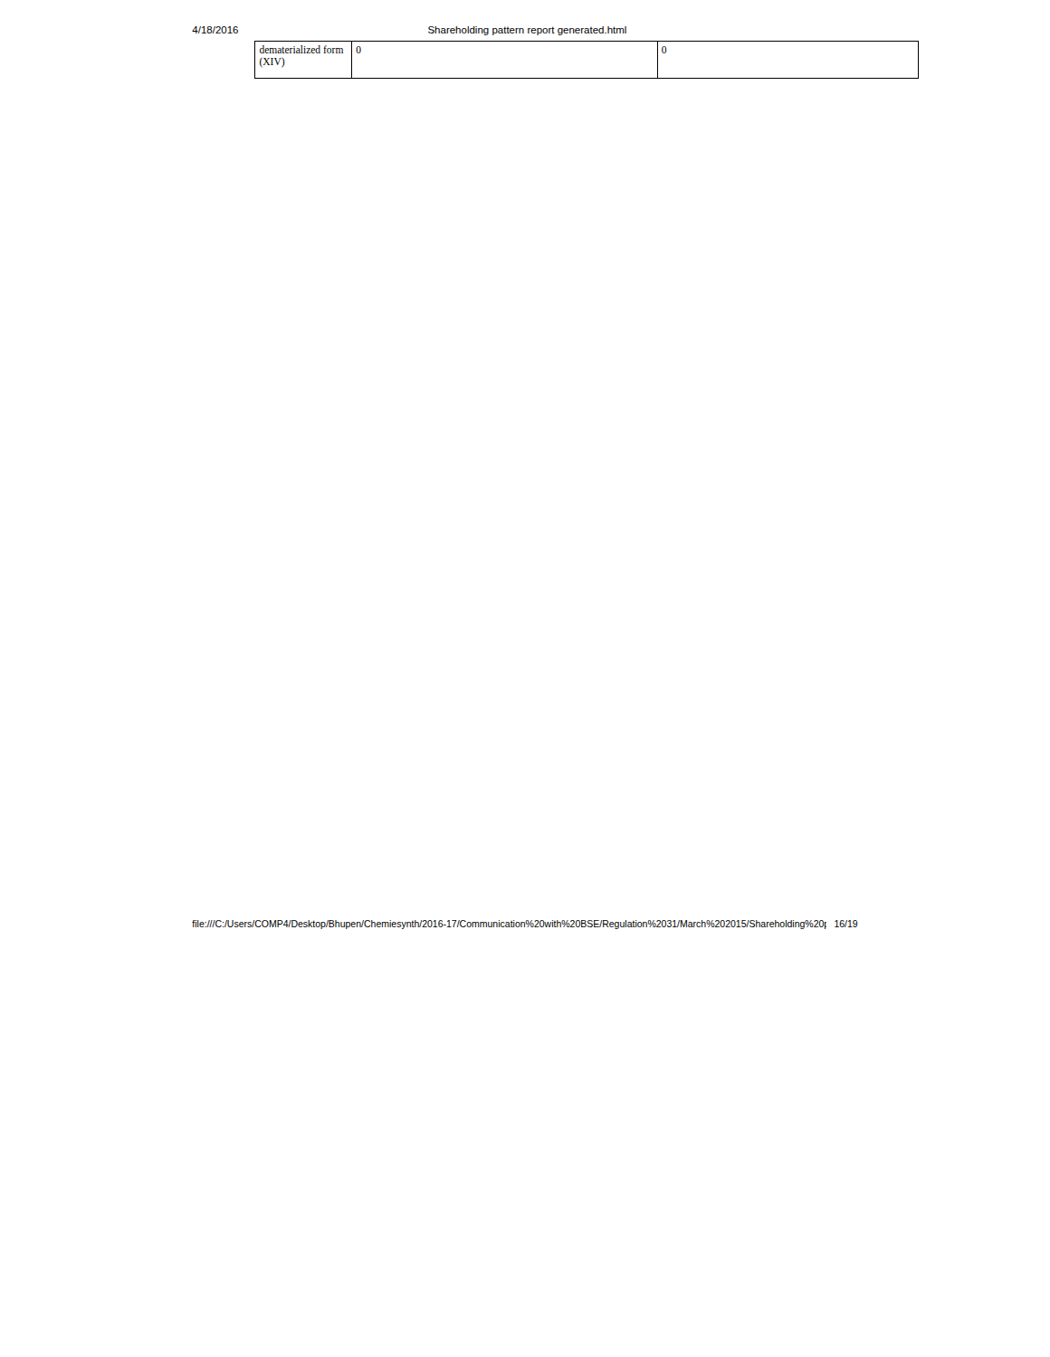4/18/2016
Shareholding pattern report generated.html
| dematerialized form (XIV) | 0 | 0 |
file:///C:/Users/COMP4/Desktop/Bhupen/Chemiesynth/2016-17/Communication%20with%20BSE/Regulation%2031/March%202015/Shareholding%20pattern%…
16/19